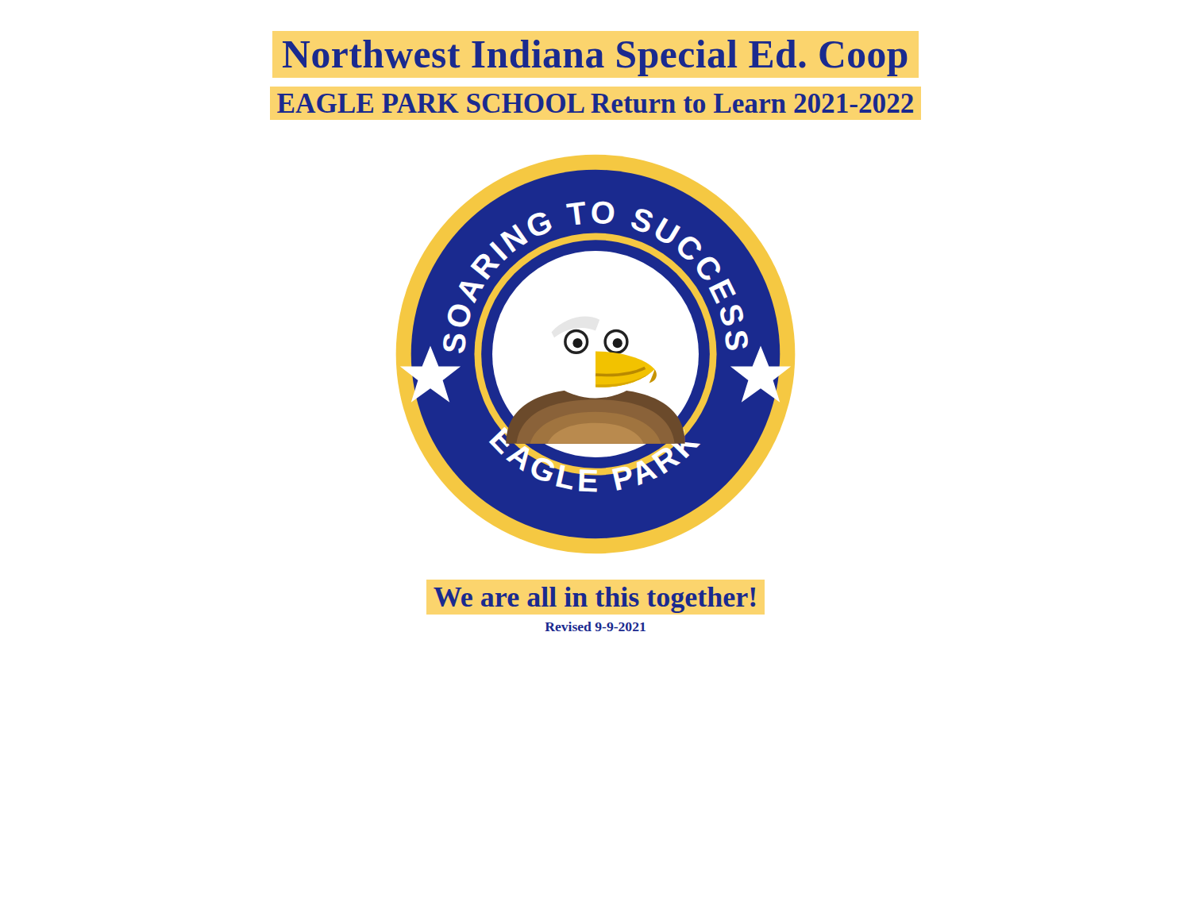Northwest Indiana Special Ed. Coop
EAGLE PARK SCHOOL Return to Learn 2021-2022
Eagle Park School seal: Soaring to Success A circular navy and gold seal with a cartoon bald eagle mascot with folded wings in the center. Curved text reads "Soaring to Success" across the top and "Eagle Park" across the bottom, with a white star on each side. SOARING TO SUCCESS EAGLE PARK
We are all in this together!
Revised 9-9-2021